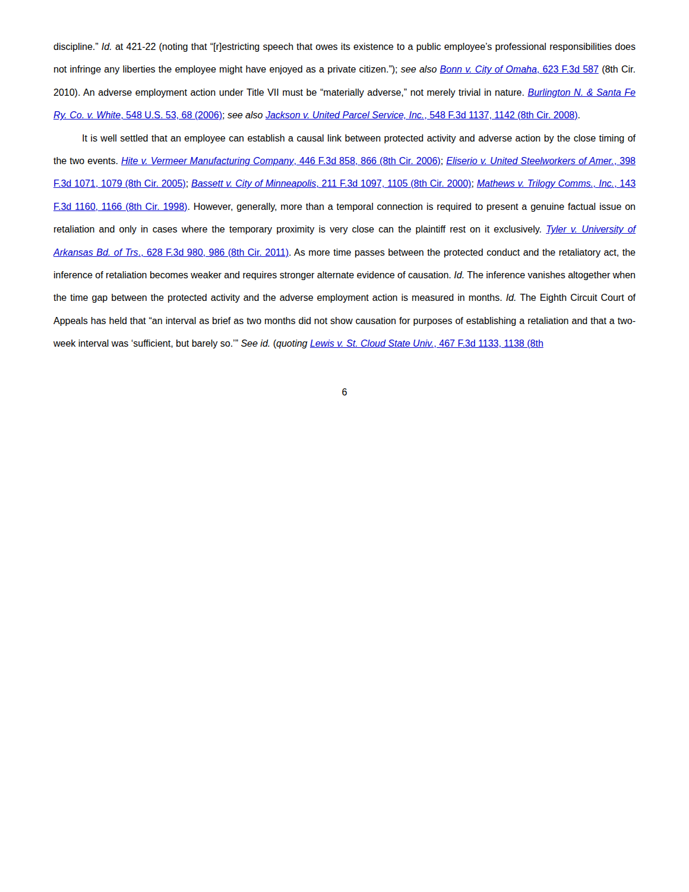discipline.” Id. at 421-22 (noting that “[r]estricting speech that owes its existence to a public employee’s professional responsibilities does not infringe any liberties the employee might have enjoyed as a private citizen.”); see also Bonn v. City of Omaha, 623 F.3d 587 (8th Cir. 2010). An adverse employment action under Title VII must be “materially adverse,” not merely trivial in nature. Burlington N. & Santa Fe Ry. Co. v. White, 548 U.S. 53, 68 (2006); see also Jackson v. United Parcel Service, Inc., 548 F.3d 1137, 1142 (8th Cir. 2008).
It is well settled that an employee can establish a causal link between protected activity and adverse action by the close timing of the two events. Hite v. Vermeer Manufacturing Company, 446 F.3d 858, 866 (8th Cir. 2006); Eliserio v. United Steelworkers of Amer., 398 F.3d 1071, 1079 (8th Cir. 2005); Bassett v. City of Minneapolis, 211 F.3d 1097, 1105 (8th Cir. 2000); Mathews v. Trilogy Comms., Inc., 143 F.3d 1160, 1166 (8th Cir. 1998). However, generally, more than a temporal connection is required to present a genuine factual issue on retaliation and only in cases where the temporary proximity is very close can the plaintiff rest on it exclusively. Tyler v. University of Arkansas Bd. of Trs., 628 F.3d 980, 986 (8th Cir. 2011). As more time passes between the protected conduct and the retaliatory act, the inference of retaliation becomes weaker and requires stronger alternate evidence of causation. Id. The inference vanishes altogether when the time gap between the protected activity and the adverse employment action is measured in months. Id. The Eighth Circuit Court of Appeals has held that “an interval as brief as two months did not show causation for purposes of establishing a retaliation and that a two-week interval was ‘sufficient, but barely so.’” See id. (quoting Lewis v. St. Cloud State Univ., 467 F.3d 1133, 1138 (8th
6